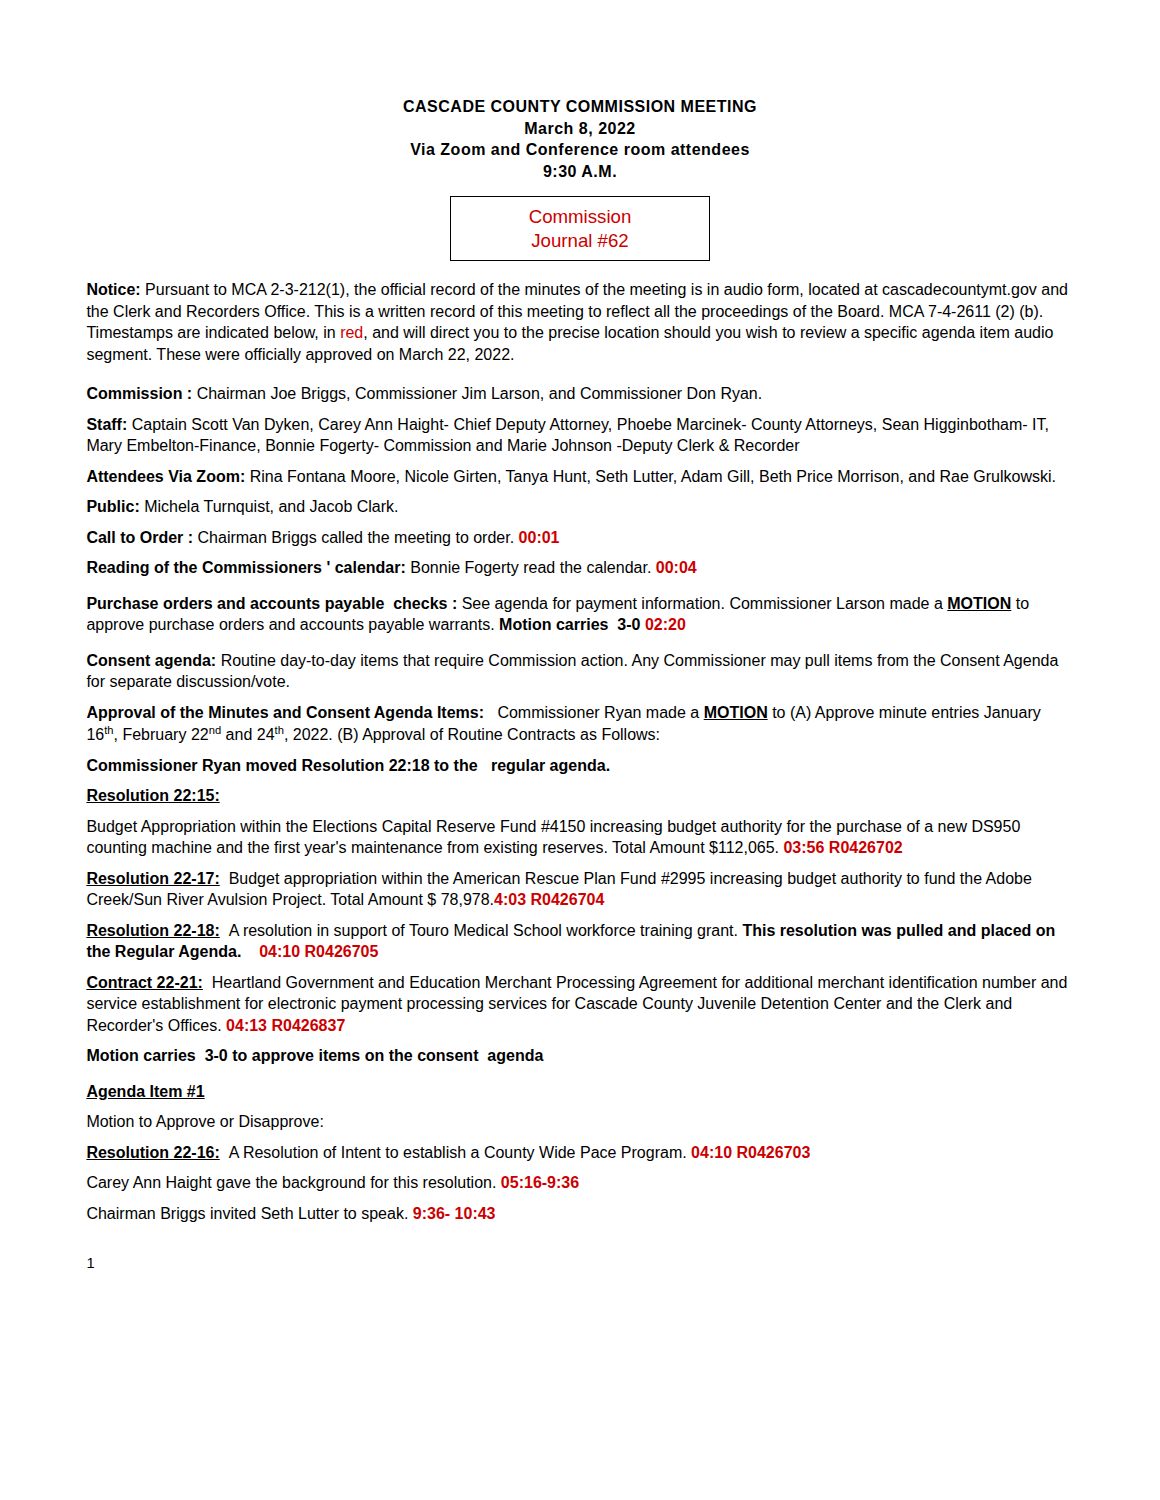CASCADE COUNTY COMMISSION MEETING
March 8, 2022
Via Zoom and Conference room attendees
9:30 A.M.
Commission
Journal #62
Notice: Pursuant to MCA 2-3-212(1), the official record of the minutes of the meeting is in audio form, located at cascadecountymt.gov and the Clerk and Recorders Office. This is a written record of this meeting to reflect all the proceedings of the Board. MCA 7-4-2611 (2) (b). Timestamps are indicated below, in red, and will direct you to the precise location should you wish to review a specific agenda item audio segment. These were officially approved on March 22, 2022.
Commission : Chairman Joe Briggs, Commissioner Jim Larson, and Commissioner Don Ryan.
Staff: Captain Scott Van Dyken, Carey Ann Haight- Chief Deputy Attorney, Phoebe Marcinek- County Attorneys, Sean Higginbotham- IT, Mary Embelton-Finance, Bonnie Fogerty- Commission and Marie Johnson -Deputy Clerk & Recorder
Attendees Via Zoom: Rina Fontana Moore, Nicole Girten, Tanya Hunt, Seth Lutter, Adam Gill, Beth Price Morrison, and Rae Grulkowski.
Public: Michela Turnquist, and Jacob Clark.
Call to Order : Chairman Briggs called the meeting to order. 00:01
Reading of the Commissioners ' calendar: Bonnie Fogerty read the calendar. 00:04
Purchase orders and accounts payable checks : See agenda for payment information. Commissioner Larson made a MOTION to approve purchase orders and accounts payable warrants. Motion carries 3-0 02:20
Consent agenda: Routine day-to-day items that require Commission action. Any Commissioner may pull items from the Consent Agenda for separate discussion/vote.
Approval of the Minutes and Consent Agenda Items: Commissioner Ryan made a MOTION to (A) Approve minute entries January 16th, February 22nd and 24th, 2022. (B) Approval of Routine Contracts as Follows:
Commissioner Ryan moved Resolution 22:18 to the regular agenda.
Resolution 22:15:
Budget Appropriation within the Elections Capital Reserve Fund #4150 increasing budget authority for the purchase of a new DS950 counting machine and the first year's maintenance from existing reserves. Total Amount $112,065. 03:56 R0426702
Resolution 22-17: Budget appropriation within the American Rescue Plan Fund #2995 increasing budget authority to fund the Adobe Creek/Sun River Avulsion Project. Total Amount $ 78,978.4:03 R0426704
Resolution 22-18: A resolution in support of Touro Medical School workforce training grant. This resolution was pulled and placed on the Regular Agenda. 04:10 R0426705
Contract 22-21: Heartland Government and Education Merchant Processing Agreement for additional merchant identification number and service establishment for electronic payment processing services for Cascade County Juvenile Detention Center and the Clerk and Recorder's Offices. 04:13 R0426837
Motion carries 3-0 to approve items on the consent agenda
Agenda Item #1
Motion to Approve or Disapprove:
Resolution 22-16: A Resolution of Intent to establish a County Wide Pace Program. 04:10 R0426703
Carey Ann Haight gave the background for this resolution. 05:16-9:36
Chairman Briggs invited Seth Lutter to speak. 9:36- 10:43
1